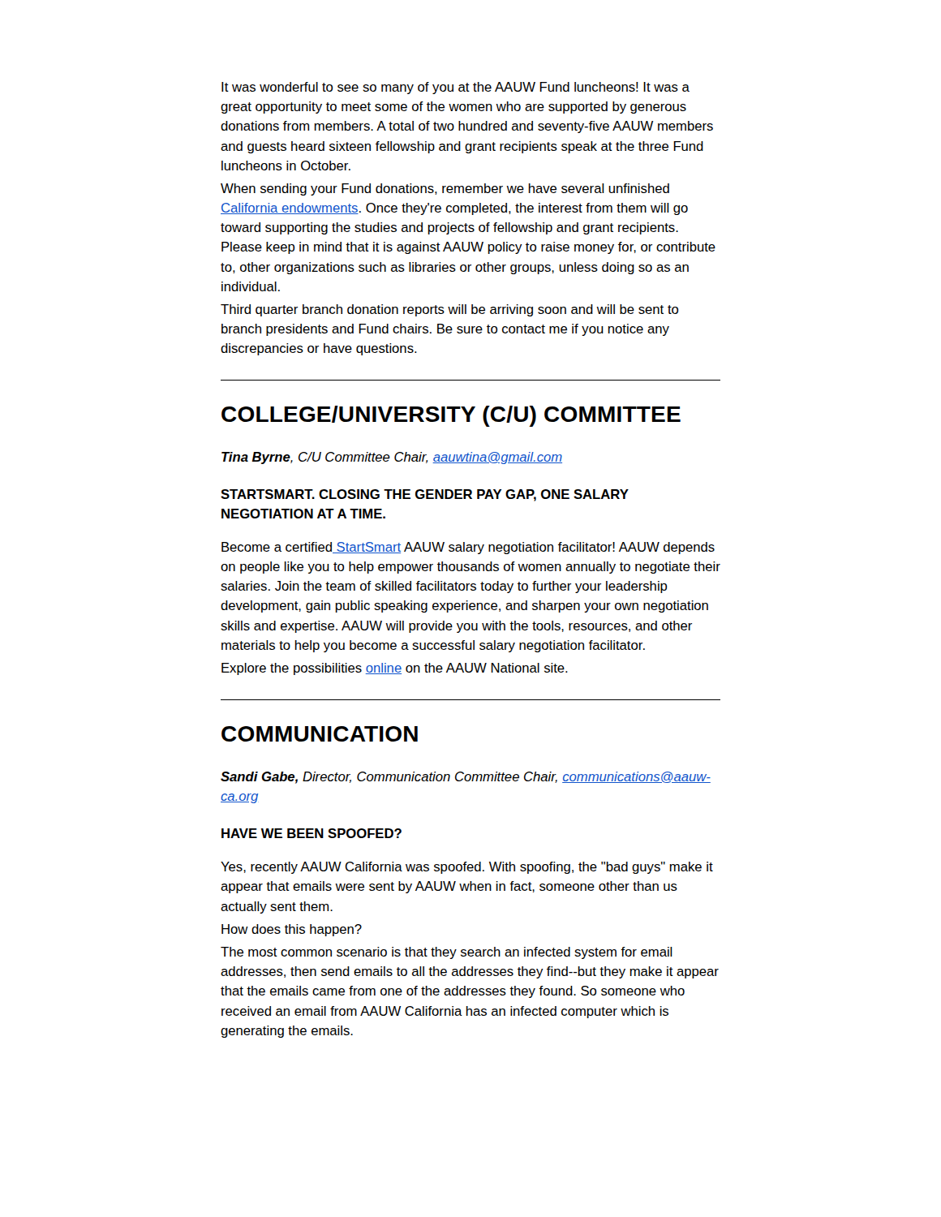It was wonderful to see so many of you at the AAUW Fund luncheons! It was a great opportunity to meet some of the women who are supported by generous donations from members. A total of two hundred and seventy-five AAUW members and guests heard sixteen fellowship and grant recipients speak at the three Fund luncheons in October.
When sending your Fund donations, remember we have several unfinished California endowments. Once they're completed, the interest from them will go toward supporting the studies and projects of fellowship and grant recipients. Please keep in mind that it is against AAUW policy to raise money for, or contribute to, other organizations such as libraries or other groups, unless doing so as an individual.
Third quarter branch donation reports will be arriving soon and will be sent to branch presidents and Fund chairs. Be sure to contact me if you notice any discrepancies or have questions.
COLLEGE/UNIVERSITY (C/U) COMMITTEE
Tina Byrne, C/U Committee Chair, aauwtina@gmail.com
STARTSMART. CLOSING THE GENDER PAY GAP, ONE SALARY NEGOTIATION AT A TIME.
Become a certified StartSmart AAUW salary negotiation facilitator! AAUW depends on people like you to help empower thousands of women annually to negotiate their salaries. Join the team of skilled facilitators today to further your leadership development, gain public speaking experience, and sharpen your own negotiation skills and expertise. AAUW will provide you with the tools, resources, and other materials to help you become a successful salary negotiation facilitator.
Explore the possibilities online on the AAUW National site.
COMMUNICATION
Sandi Gabe, Director, Communication Committee Chair, communications@aauw-ca.org
HAVE WE BEEN SPOOFED?
Yes, recently AAUW California was spoofed. With spoofing, the "bad guys" make it appear that emails were sent by AAUW when in fact, someone other than us actually sent them.
How does this happen?
The most common scenario is that they search an infected system for email addresses, then send emails to all the addresses they find--but they make it appear that the emails came from one of the addresses they found. So someone who received an email from AAUW California has an infected computer which is generating the emails.